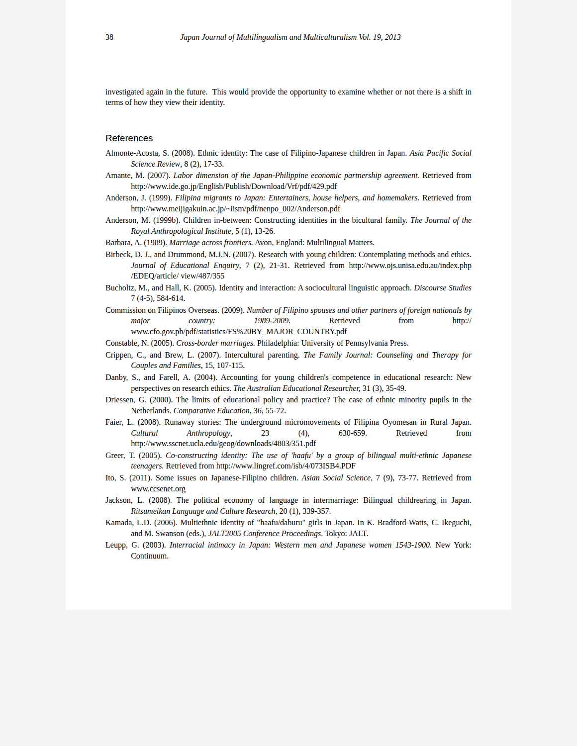38 Japan Journal of Multilingualism and Multiculturalism Vol. 19, 2013
investigated again in the future. This would provide the opportunity to examine whether or not there is a shift in terms of how they view their identity.
References
Almonte-Acosta, S. (2008). Ethnic identity: The case of Filipino-Japanese children in Japan. Asia Pacific Social Science Review, 8 (2), 17-33.
Amante, M. (2007). Labor dimension of the Japan-Philippine economic partnership agreement. Retrieved from http://www.ide.go.jp/English/Publish/Download/Vrf/pdf/429.pdf
Anderson, J. (1999). Filipina migrants to Japan: Entertainers, house helpers, and homemakers. Retrieved from http://www.meijigakuin.ac.jp/~iism/pdf/nenpo_002/Anderson.pdf
Anderson, M. (1999b). Children in-between: Constructing identities in the bicultural family. The Journal of the Royal Anthropological Institute, 5 (1), 13-26.
Barbara, A. (1989). Marriage across frontiers. Avon, England: Multilingual Matters.
Birbeck, D. J., and Drummond, M.J.N. (2007). Research with young children: Contemplating methods and ethics. Journal of Educational Enquiry, 7 (2), 21-31. Retrieved from http://www.ojs.unisa.edu.au/index.php /EDEQ/article/ view/487/355
Bucholtz, M., and Hall, K. (2005). Identity and interaction: A sociocultural linguistic approach. Discourse Studies 7 (4-5), 584-614.
Commission on Filipinos Overseas. (2009). Number of Filipino spouses and other partners of foreign nationals by major country: 1989-2009. Retrieved from http:// www.cfo.gov.ph/pdf/statistics/FS%20BY_MAJOR_COUNTRY.pdf
Constable, N. (2005). Cross-border marriages. Philadelphia: University of Pennsylvania Press.
Crippen, C., and Brew, L. (2007). Intercultural parenting. The Family Journal: Counseling and Therapy for Couples and Families, 15, 107-115.
Danby, S., and Farell, A. (2004). Accounting for young children's competence in educational research: New perspectives on research ethics. The Australian Educational Researcher, 31 (3), 35-49.
Driessen, G. (2000). The limits of educational policy and practice? The case of ethnic minority pupils in the Netherlands. Comparative Education, 36, 55-72.
Faier, L. (2008). Runaway stories: The underground micromovements of Filipina Oyomesan in Rural Japan. Cultural Anthropology, 23 (4), 630-659. Retrieved from http://www.sscnet.ucla.edu/geog/downloads/4803/351.pdf
Greer, T. (2005). Co-constructing identity: The use of 'haafu' by a group of bilingual multi-ethnic Japanese teenagers. Retrieved from http://www.lingref.com/isb/4/073ISB4.PDF
Ito, S. (2011). Some issues on Japanese-Filipino children. Asian Social Science, 7 (9), 73-77. Retrieved from www.ccsenet.org
Jackson, L. (2008). The political economy of language in intermarriage: Bilingual childrearing in Japan. Ritsumeikan Language and Culture Research, 20 (1), 339-357.
Kamada, L.D. (2006). Multiethnic identity of "haafu/daburu" girls in Japan. In K. Bradford-Watts, C. Ikeguchi, and M. Swanson (eds.), JALT2005 Conference Proceedings. Tokyo: JALT.
Leupp, G. (2003). Interracial intimacy in Japan: Western men and Japanese women 1543-1900. New York: Continuum.